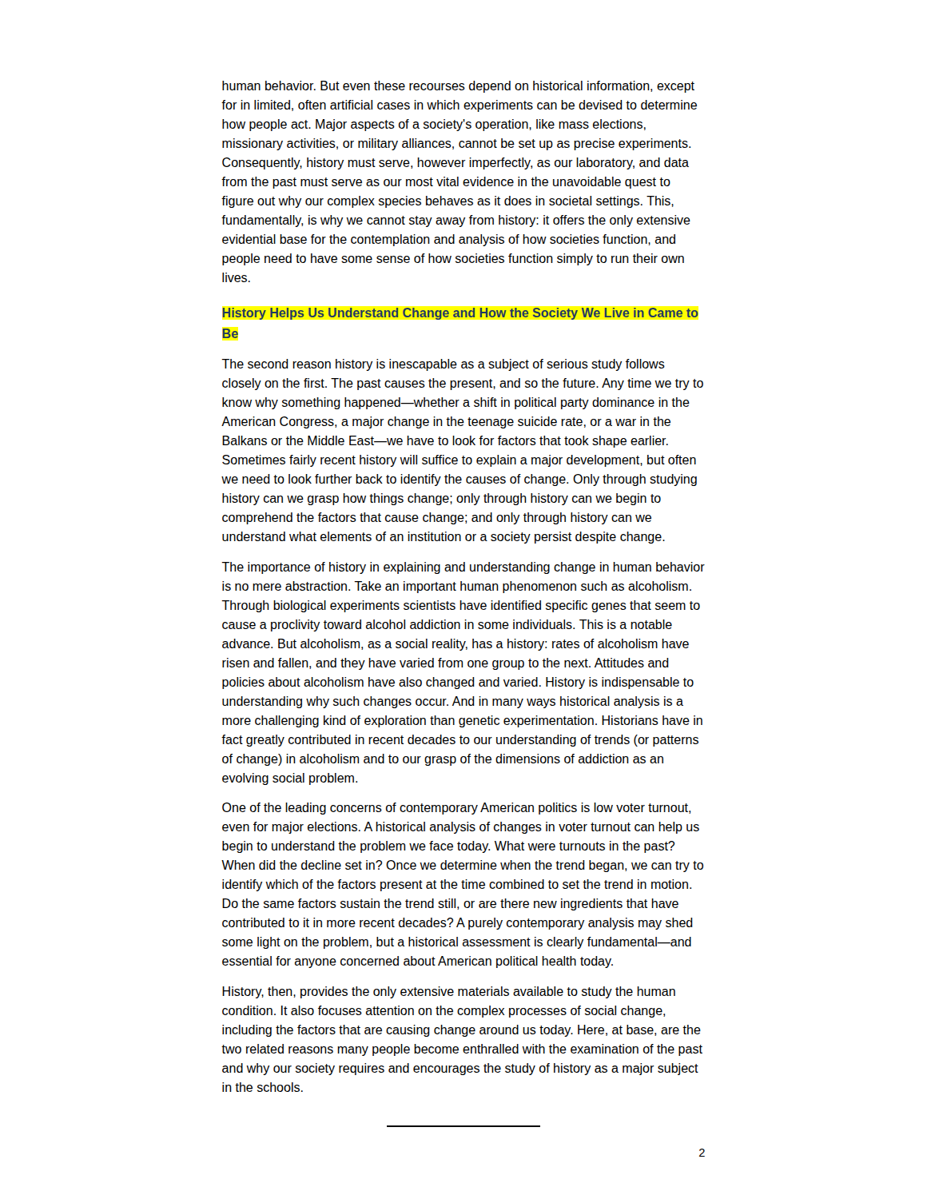human behavior. But even these recourses depend on historical information, except for in limited, often artificial cases in which experiments can be devised to determine how people act. Major aspects of a society's operation, like mass elections, missionary activities, or military alliances, cannot be set up as precise experiments. Consequently, history must serve, however imperfectly, as our laboratory, and data from the past must serve as our most vital evidence in the unavoidable quest to figure out why our complex species behaves as it does in societal settings. This, fundamentally, is why we cannot stay away from history: it offers the only extensive evidential base for the contemplation and analysis of how societies function, and people need to have some sense of how societies function simply to run their own lives.
History Helps Us Understand Change and How the Society We Live in Came to Be
The second reason history is inescapable as a subject of serious study follows closely on the first. The past causes the present, and so the future. Any time we try to know why something happened—whether a shift in political party dominance in the American Congress, a major change in the teenage suicide rate, or a war in the Balkans or the Middle East—we have to look for factors that took shape earlier. Sometimes fairly recent history will suffice to explain a major development, but often we need to look further back to identify the causes of change. Only through studying history can we grasp how things change; only through history can we begin to comprehend the factors that cause change; and only through history can we understand what elements of an institution or a society persist despite change.
The importance of history in explaining and understanding change in human behavior is no mere abstraction. Take an important human phenomenon such as alcoholism. Through biological experiments scientists have identified specific genes that seem to cause a proclivity toward alcohol addiction in some individuals. This is a notable advance. But alcoholism, as a social reality, has a history: rates of alcoholism have risen and fallen, and they have varied from one group to the next. Attitudes and policies about alcoholism have also changed and varied. History is indispensable to understanding why such changes occur. And in many ways historical analysis is a more challenging kind of exploration than genetic experimentation. Historians have in fact greatly contributed in recent decades to our understanding of trends (or patterns of change) in alcoholism and to our grasp of the dimensions of addiction as an evolving social problem.
One of the leading concerns of contemporary American politics is low voter turnout, even for major elections. A historical analysis of changes in voter turnout can help us begin to understand the problem we face today. What were turnouts in the past? When did the decline set in? Once we determine when the trend began, we can try to identify which of the factors present at the time combined to set the trend in motion. Do the same factors sustain the trend still, or are there new ingredients that have contributed to it in more recent decades? A purely contemporary analysis may shed some light on the problem, but a historical assessment is clearly fundamental—and essential for anyone concerned about American political health today.
History, then, provides the only extensive materials available to study the human condition. It also focuses attention on the complex processes of social change, including the factors that are causing change around us today. Here, at base, are the two related reasons many people become enthralled with the examination of the past and why our society requires and encourages the study of history as a major subject in the schools.
2